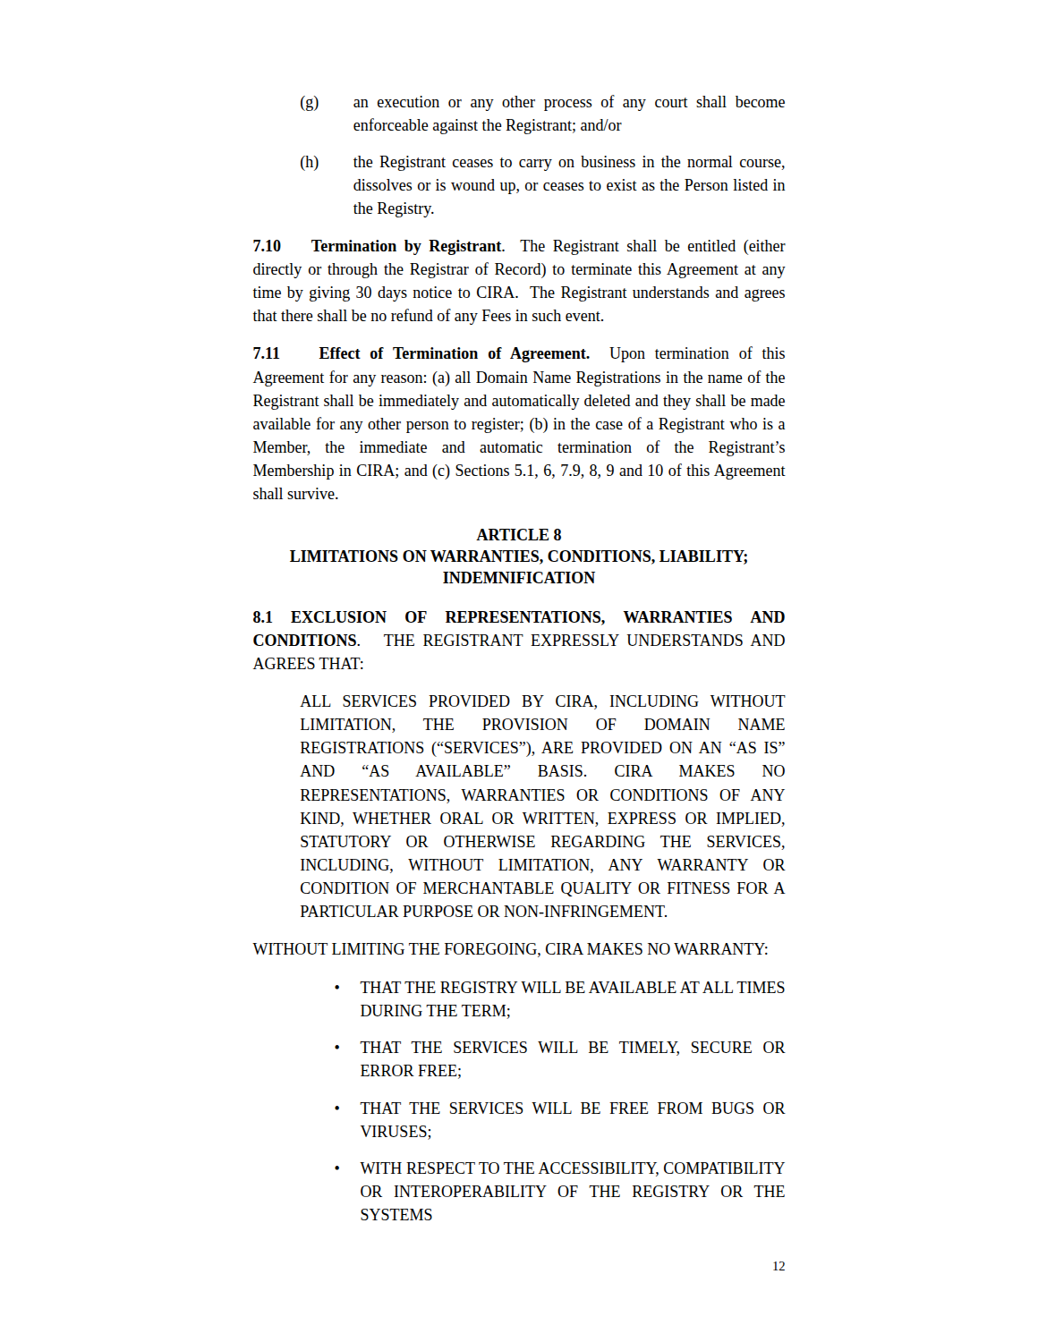(g)
an execution or any other process of any court shall become enforceable against the Registrant; and/or
(h)
the Registrant ceases to carry on business in the normal course, dissolves or is wound up, or ceases to exist as the Person listed in the Registry.
7.10 Termination by Registrant. The Registrant shall be entitled (either directly or through the Registrar of Record) to terminate this Agreement at any time by giving 30 days notice to CIRA. The Registrant understands and agrees that there shall be no refund of any Fees in such event.
7.11 Effect of Termination of Agreement. Upon termination of this Agreement for any reason: (a) all Domain Name Registrations in the name of the Registrant shall be immediately and automatically deleted and they shall be made available for any other person to register; (b) in the case of a Registrant who is a Member, the immediate and automatic termination of the Registrant’s Membership in CIRA; and (c) Sections 5.1, 6, 7.9, 8, 9 and 10 of this Agreement shall survive.
ARTICLE 8
LIMITATIONS ON WARRANTIES, CONDITIONS, LIABILITY;
INDEMNIFICATION
8.1 EXCLUSION OF REPRESENTATIONS, WARRANTIES AND CONDITIONS. THE REGISTRANT EXPRESSLY UNDERSTANDS AND AGREES THAT:
ALL SERVICES PROVIDED BY CIRA, INCLUDING WITHOUT LIMITATION, THE PROVISION OF DOMAIN NAME REGISTRATIONS (“SERVICES”), ARE PROVIDED ON AN “AS IS” AND “AS AVAILABLE” BASIS. CIRA MAKES NO REPRESENTATIONS, WARRANTIES OR CONDITIONS OF ANY KIND, WHETHER ORAL OR WRITTEN, EXPRESS OR IMPLIED, STATUTORY OR OTHERWISE REGARDING THE SERVICES, INCLUDING, WITHOUT LIMITATION, ANY WARRANTY OR CONDITION OF MERCHANTABLE QUALITY OR FITNESS FOR A PARTICULAR PURPOSE OR NON-INFRINGEMENT.
WITHOUT LIMITING THE FOREGOING, CIRA MAKES NO WARRANTY:
•THAT THE REGISTRY WILL BE AVAILABLE AT ALL TIMES DURING THE TERM;
•THAT THE SERVICES WILL BE TIMELY, SECURE OR ERROR FREE;
•THAT THE SERVICES WILL BE FREE FROM BUGS OR VIRUSES;
•WITH RESPECT TO THE ACCESSIBILITY, COMPATIBILITY OR INTEROPERABILITY OF THE REGISTRY OR THE SYSTEMS
12